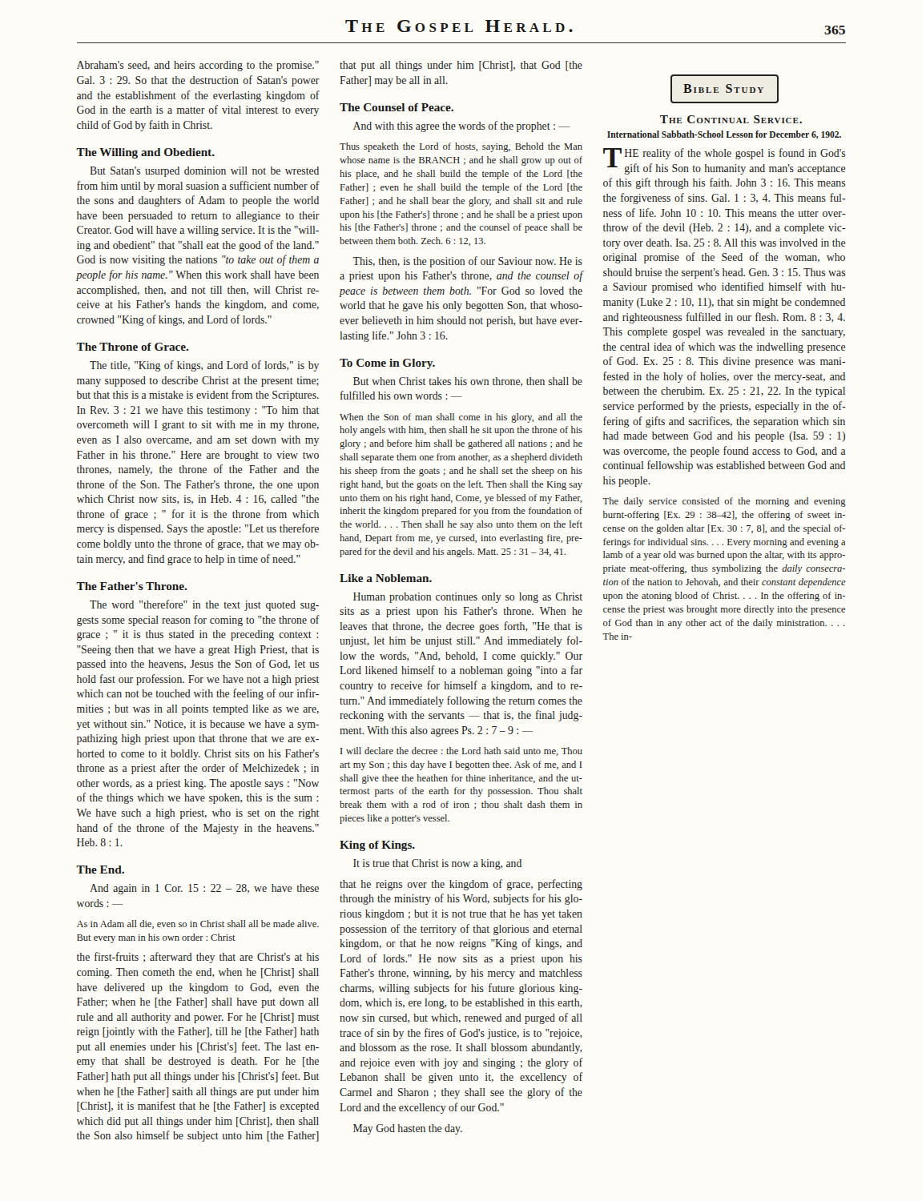The Gospel Herald. 365
Abraham's seed, and heirs according to the promise." Gal. 3 : 29. So that the destruction of Satan's power and the establishment of the everlasting kingdom of God in the earth is a matter of vital interest to every child of God by faith in Christ.
The Willing and Obedient.
But Satan's usurped dominion will not be wrested from him until by moral suasion a sufficient number of the sons and daughters of Adam to people the world have been persuaded to return to allegiance to their Creator. God will have a willing service. It is the "willing and obedient" that "shall eat the good of the land." God is now visiting the nations "to take out of them a people for his name." When this work shall have been accomplished, then, and not till then, will Christ receive at his Father's hands the kingdom, and come, crowned "King of kings, and Lord of lords."
The Throne of Grace.
The title, "King of kings, and Lord of lords," is by many supposed to describe Christ at the present time; but that this is a mistake is evident from the Scriptures. In Rev. 3 : 21 we have this testimony : "To him that overcometh will I grant to sit with me in my throne, even as I also overcame, and am set down with my Father in his throne." Here are brought to view two thrones, namely, the throne of the Father and the throne of the Son. The Father's throne, the one upon which Christ now sits, is, in Heb. 4 : 16, called "the throne of grace ; " for it is the throne from which mercy is dispensed. Says the apostle: "Let us therefore come boldly unto the throne of grace, that we may obtain mercy, and find grace to help in time of need."
The Father's Throne.
The word "therefore" in the text just quoted suggests some special reason for coming to "the throne of grace ; " it is thus stated in the preceding context : "Seeing then that we have a great High Priest, that is passed into the heavens, Jesus the Son of God, let us hold fast our profession. For we have not a high priest which can not be touched with the feeling of our infirmities ; but was in all points tempted like as we are, yet without sin." Notice, it is because we have a sympathizing high priest upon that throne that we are exhorted to come to it boldly. Christ sits on his Father's throne as a priest after the order of Melchizedek ; in other words, as a priest king. The apostle says : "Now of the things which we have spoken, this is the sum : We have such a high priest, who is set on the right hand of the throne of the Majesty in the heavens." Heb. 8 : 1.
The End.
And again in 1 Cor. 15 : 22 – 28, we have these words : —
As in Adam all die, even so in Christ shall all be made alive. But every man in his own order : Christ
the first-fruits ; afterward they that are Christ's at his coming. Then cometh the end, when he [Christ] shall have delivered up the kingdom to God, even the Father; when he [the Father] shall have put down all rule and all authority and power. For he [Christ] must reign [jointly with the Father], till he [the Father] hath put all enemies under his [Christ's] feet. The last enemy that shall be destroyed is death. For he [the Father] hath put all things under his [Christ's] feet. But when he [the Father] saith all things are put under him [Christ], it is manifest that he [the Father] is excepted which did put all things under him [Christ], then shall the Son also himself be subject unto him [the Father] that put all things under him [Christ], that God [the Father] may be all in all.
The Counsel of Peace.
And with this agree the words of the prophet : —
Thus speaketh the Lord of hosts, saying, Behold the Man whose name is the BRANCH ; and he shall grow up out of his place, and he shall build the temple of the Lord [the Father] ; even he shall build the temple of the Lord [the Father] ; and he shall bear the glory, and shall sit and rule upon his [the Father's] throne ; and he shall be a priest upon his [the Father's] throne ; and the counsel of peace shall be between them both. Zech. 6 : 12, 13.
This, then, is the position of our Saviour now. He is a priest upon his Father's throne, and the counsel of peace is between them both. "For God so loved the world that he gave his only begotten Son, that whosoever believeth in him should not perish, but have everlasting life." John 3 : 16.
To Come in Glory.
But when Christ takes his own throne, then shall be fulfilled his own words : —
When the Son of man shall come in his glory, and all the holy angels with him, then shall he sit upon the throne of his glory ; and before him shall be gathered all nations ; and he shall separate them one from another, as a shepherd divideth his sheep from the goats ; and he shall set the sheep on his right hand, but the goats on the left. Then shall the King say unto them on his right hand, Come, ye blessed of my Father, inherit the kingdom prepared for you from the foundation of the world. . . . Then shall he say also unto them on the left hand, Depart from me, ye cursed, into everlasting fire, prepared for the devil and his angels. Matt. 25 : 31 – 34, 41.
Like a Nobleman.
Human probation continues only so long as Christ sits as a priest upon his Father's throne. When he leaves that throne, the decree goes forth, "He that is unjust, let him be unjust still." And immediately follow the words, "And, behold, I come quickly." Our Lord likened himself to a nobleman going "into a far country to receive for himself a kingdom, and to return." And immediately following the return comes the reckoning with the servants — that is, the final judgment. With this also agrees Ps. 2 : 7 – 9 : —
I will declare the decree : the Lord hath said unto me, Thou art my Son ; this day have I begotten thee. Ask of me, and I shall give thee the heathen for thine inheritance, and the uttermost parts of the earth for thy possession. Thou shalt break them with a rod of iron ; thou shalt dash them in pieces like a potter's vessel.
King of Kings.
It is true that Christ is now a king, and
that he reigns over the kingdom of grace, perfecting through the ministry of his Word, subjects for his glorious kingdom ; but it is not true that he has yet taken possession of the territory of that glorious and eternal kingdom, or that he now reigns "King of kings, and Lord of lords." He now sits as a priest upon his Father's throne, winning, by his mercy and matchless charms, willing subjects for his future glorious kingdom, which is, ere long, to be established in this earth, now sin cursed, but which, renewed and purged of all trace of sin by the fires of God's justice, is to "rejoice, and blossom as the rose. It shall blossom abundantly, and rejoice even with joy and singing ; the glory of Lebanon shall be given unto it, the excellency of Carmel and Sharon ; they shall see the glory of the Lord and the excellency of our God."
May God hasten the day.
Bible Study
The Continual Service.
International Sabbath-School Lesson for December 6, 1902.
THE reality of the whole gospel is found in God's gift of his Son to humanity and man's acceptance of this gift through his faith. John 3 : 16. This means the forgiveness of sins. Gal. 1 : 3, 4. This means fulness of life. John 10 : 10. This means the utter overthrow of the devil (Heb. 2 : 14), and a complete victory over death. Isa. 25 : 8. All this was involved in the original promise of the Seed of the woman, who should bruise the serpent's head. Gen. 3 : 15. Thus was a Saviour promised who identified himself with humanity (Luke 2 : 10, 11), that sin might be condemned and righteousness fulfilled in our flesh. Rom. 8 : 3, 4. This complete gospel was revealed in the sanctuary, the central idea of which was the indwelling presence of God. Ex. 25 : 8. This divine presence was manifested in the holy of holies, over the mercy-seat, and between the cherubim. Ex. 25 : 21, 22. In the typical service performed by the priests, especially in the offering of gifts and sacrifices, the separation which sin had made between God and his people (Isa. 59 : 1) was overcome, the people found access to God, and a continual fellowship was established between God and his people.
The daily service consisted of the morning and evening burnt-offering [Ex. 29 : 38–42], the offering of sweet incense on the golden altar [Ex. 30 : 7, 8], and the special offerings for individual sins. . . . Every morning and evening a lamb of a year old was burned upon the altar, with its appropriate meat-offering, thus symbolizing the daily consecration of the nation to Jehovah, and their constant dependence upon the atoning blood of Christ. . . . In the offering of incense the priest was brought more directly into the presence of God than in any other act of the daily ministration. . . . The in-